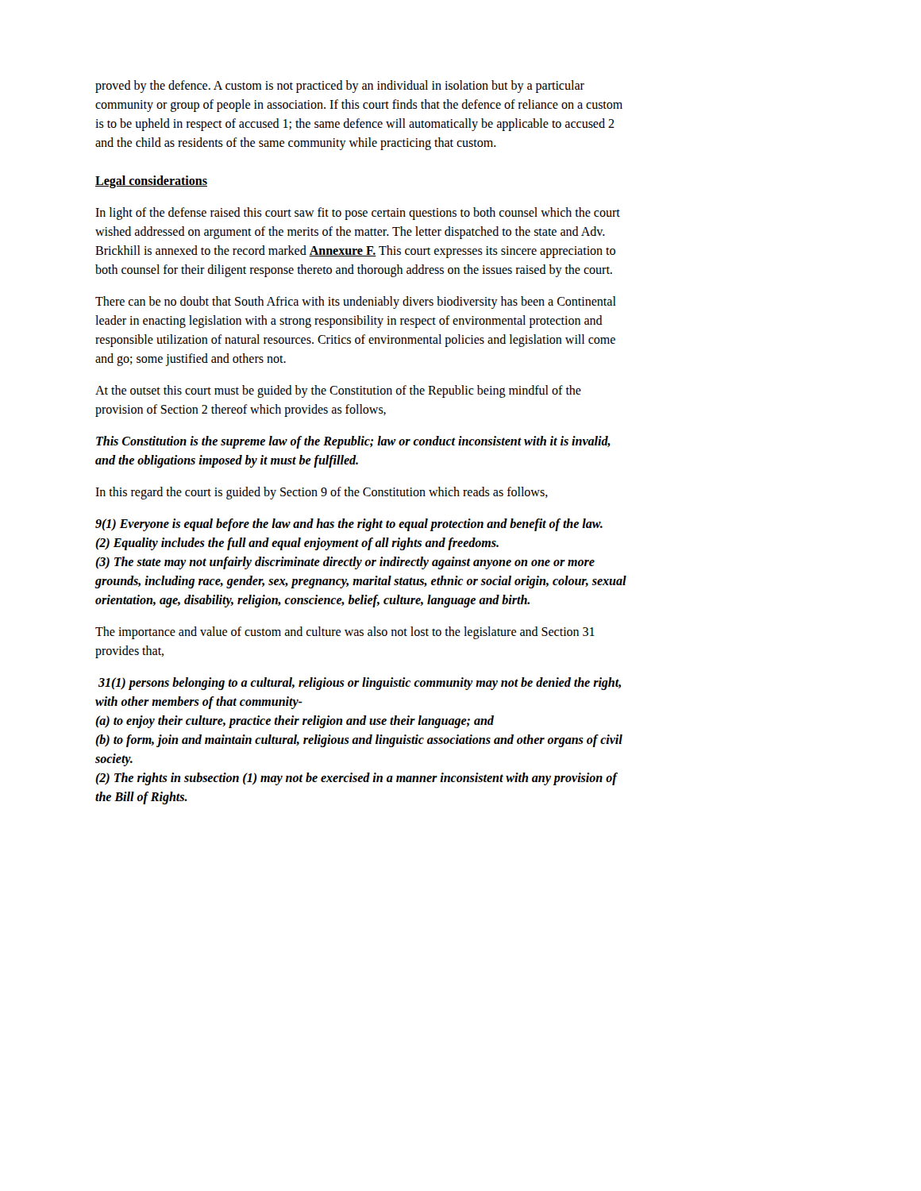proved by the defence. A custom is not practiced by an individual in isolation but by a particular community or group of people in association. If this court finds that the defence of reliance on a custom is to be upheld in respect of accused 1; the same defence will automatically be applicable to accused 2 and the child as residents of the same community while practicing that custom.
Legal considerations
In light of the defense raised this court saw fit to pose certain questions to both counsel which the court wished addressed on argument of the merits of the matter. The letter dispatched to the state and Adv. Brickhill is annexed to the record marked Annexure F. This court expresses its sincere appreciation to both counsel for their diligent response thereto and thorough address on the issues raised by the court.
There can be no doubt that South Africa with its undeniably divers biodiversity has been a Continental leader in enacting legislation with a strong responsibility in respect of environmental protection and responsible utilization of natural resources. Critics of environmental policies and legislation will come and go; some justified and others not.
At the outset this court must be guided by the Constitution of the Republic being mindful of the provision of Section 2 thereof which provides as follows,
This Constitution is the supreme law of the Republic; law or conduct inconsistent with it is invalid, and the obligations imposed by it must be fulfilled.
In this regard the court is guided by Section 9 of the Constitution which reads as follows,
9(1) Everyone is equal before the law and has the right to equal protection and benefit of the law.
(2) Equality includes the full and equal enjoyment of all rights and freedoms.
(3) The state may not unfairly discriminate directly or indirectly against anyone on one or more grounds, including race, gender, sex, pregnancy, marital status, ethnic or social origin, colour, sexual orientation, age, disability, religion, conscience, belief, culture, language and birth.
The importance and value of custom and culture was also not lost to the legislature and Section 31 provides that,
31(1) persons belonging to a cultural, religious or linguistic community may not be denied the right, with other members of that community-
(a) to enjoy their culture, practice their religion and use their language; and
(b) to form, join and maintain cultural, religious and linguistic associations and other organs of civil society.
(2) The rights in subsection (1) may not be exercised in a manner inconsistent with any provision of the Bill of Rights.